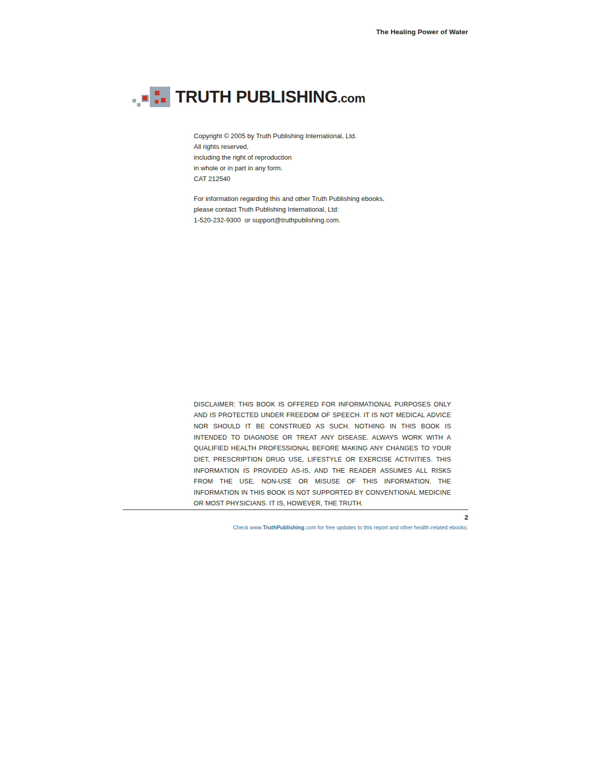The Healing Power of Water
TRUTH PUBLISHING.com
Copyright © 2005 by Truth Publishing International, Ltd.
All rights reserved,
including the right of reproduction
in whole or in part in any form.
CAT 212540
For information regarding this and other Truth Publishing ebooks,
please contact Truth Publishing International, Ltd:
1-520-232-9300 or support@truthpublishing.com.
Disclaimer: This book is offered for informational purposes only and is protected under freedom of speech. It is not medical advice nor should it be construed as such. Nothing in this book is intended to diagnose or treat any disease. Always work with a qualified health professional before making any changes to your diet, prescription drug use, lifestyle or exercise activities. This information is provided as-is, and the reader assumes all risks from the use, non-use or misuse of this information. The information in this book is not supported by conventional medicine or most physicians. It is, however, the truth.
2
Check www.TruthPublishing.com for free updates to this report and other health-related ebooks.